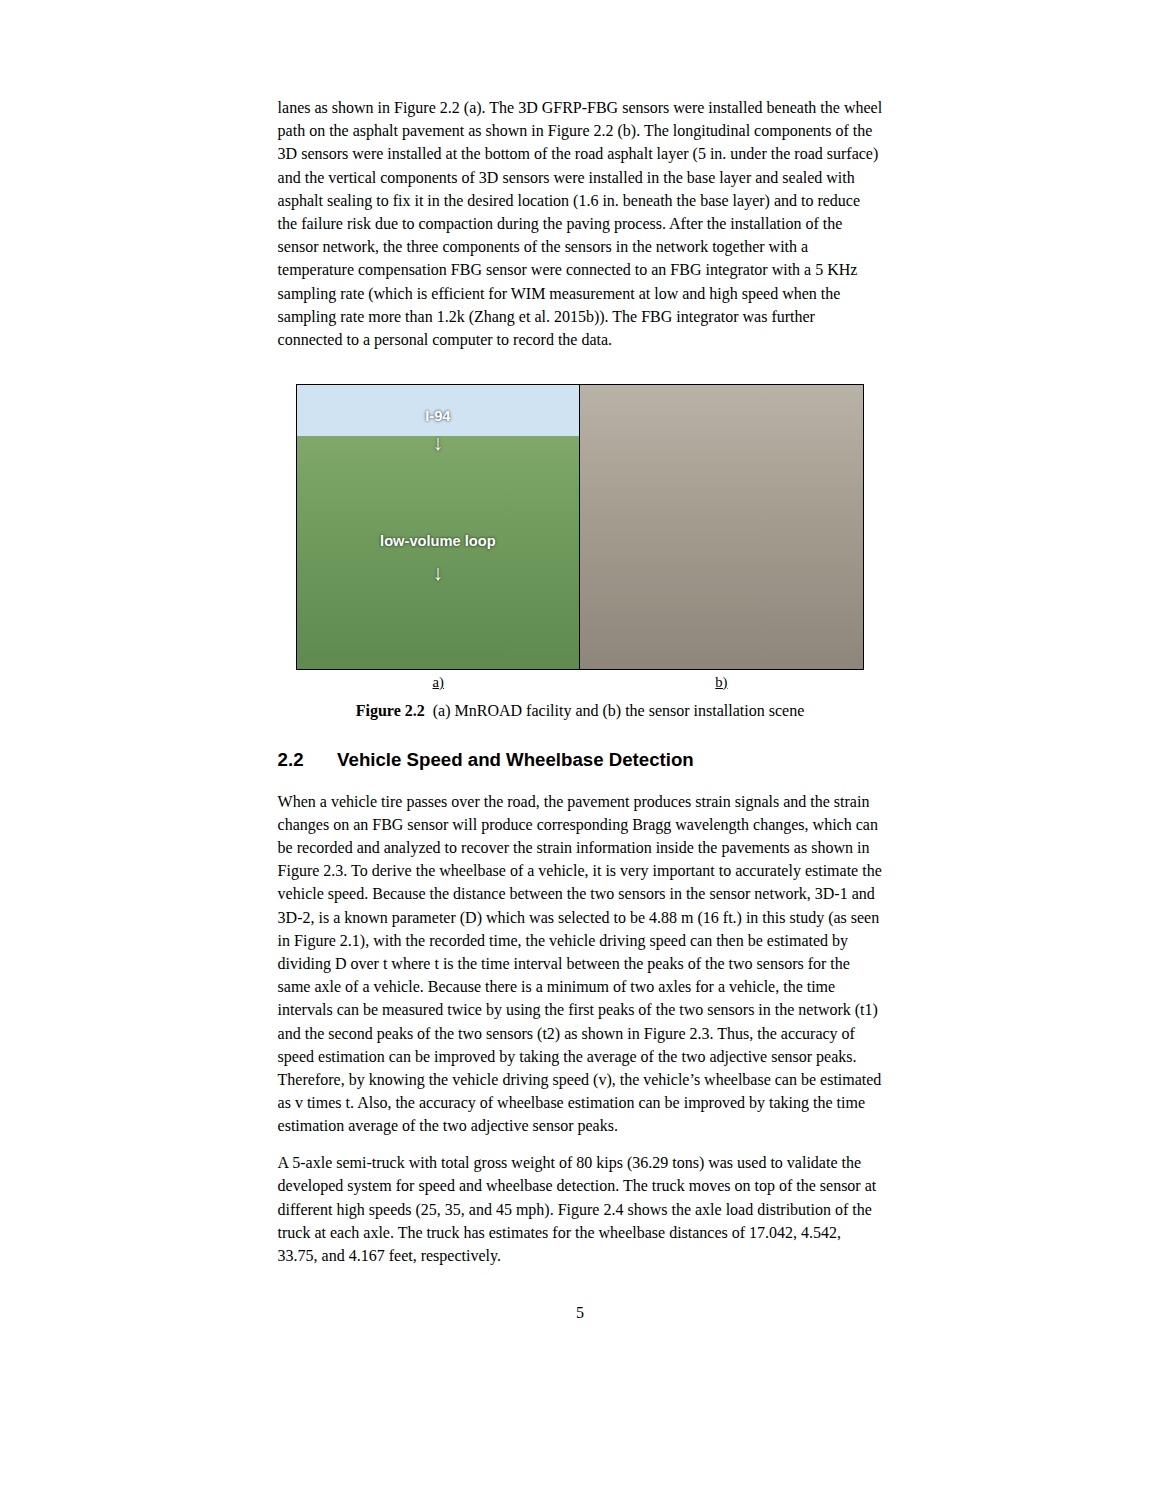lanes as shown in Figure 2.2 (a). The 3D GFRP-FBG sensors were installed beneath the wheel path on the asphalt pavement as shown in Figure 2.2 (b). The longitudinal components of the 3D sensors were installed at the bottom of the road asphalt layer (5 in. under the road surface) and the vertical components of 3D sensors were installed in the base layer and sealed with asphalt sealing to fix it in the desired location (1.6 in. beneath the base layer) and to reduce the failure risk due to compaction during the paving process. After the installation of the sensor network, the three components of the sensors in the network together with a temperature compensation FBG sensor were connected to an FBG integrator with a 5 KHz sampling rate (which is efficient for WIM measurement at low and high speed when the sampling rate more than 1.2k (Zhang et al. 2015b)). The FBG integrator was further connected to a personal computer to record the data.
I-94
↓
low-volume loop
↓
a) b)
Figure 2.2 (a) MnROAD facility and (b) the sensor installation scene
2.2 Vehicle Speed and Wheelbase Detection
When a vehicle tire passes over the road, the pavement produces strain signals and the strain changes on an FBG sensor will produce corresponding Bragg wavelength changes, which can be recorded and analyzed to recover the strain information inside the pavements as shown in Figure 2.3. To derive the wheelbase of a vehicle, it is very important to accurately estimate the vehicle speed. Because the distance between the two sensors in the sensor network, 3D-1 and 3D-2, is a known parameter (D) which was selected to be 4.88 m (16 ft.) in this study (as seen in Figure 2.1), with the recorded time, the vehicle driving speed can then be estimated by dividing D over t where t is the time interval between the peaks of the two sensors for the same axle of a vehicle. Because there is a minimum of two axles for a vehicle, the time intervals can be measured twice by using the first peaks of the two sensors in the network (t1) and the second peaks of the two sensors (t2) as shown in Figure 2.3. Thus, the accuracy of speed estimation can be improved by taking the average of the two adjective sensor peaks. Therefore, by knowing the vehicle driving speed (v), the vehicle’s wheelbase can be estimated as v times t. Also, the accuracy of wheelbase estimation can be improved by taking the time estimation average of the two adjective sensor peaks.
A 5-axle semi-truck with total gross weight of 80 kips (36.29 tons) was used to validate the developed system for speed and wheelbase detection. The truck moves on top of the sensor at different high speeds (25, 35, and 45 mph). Figure 2.4 shows the axle load distribution of the truck at each axle. The truck has estimates for the wheelbase distances of 17.042, 4.542, 33.75, and 4.167 feet, respectively.
5